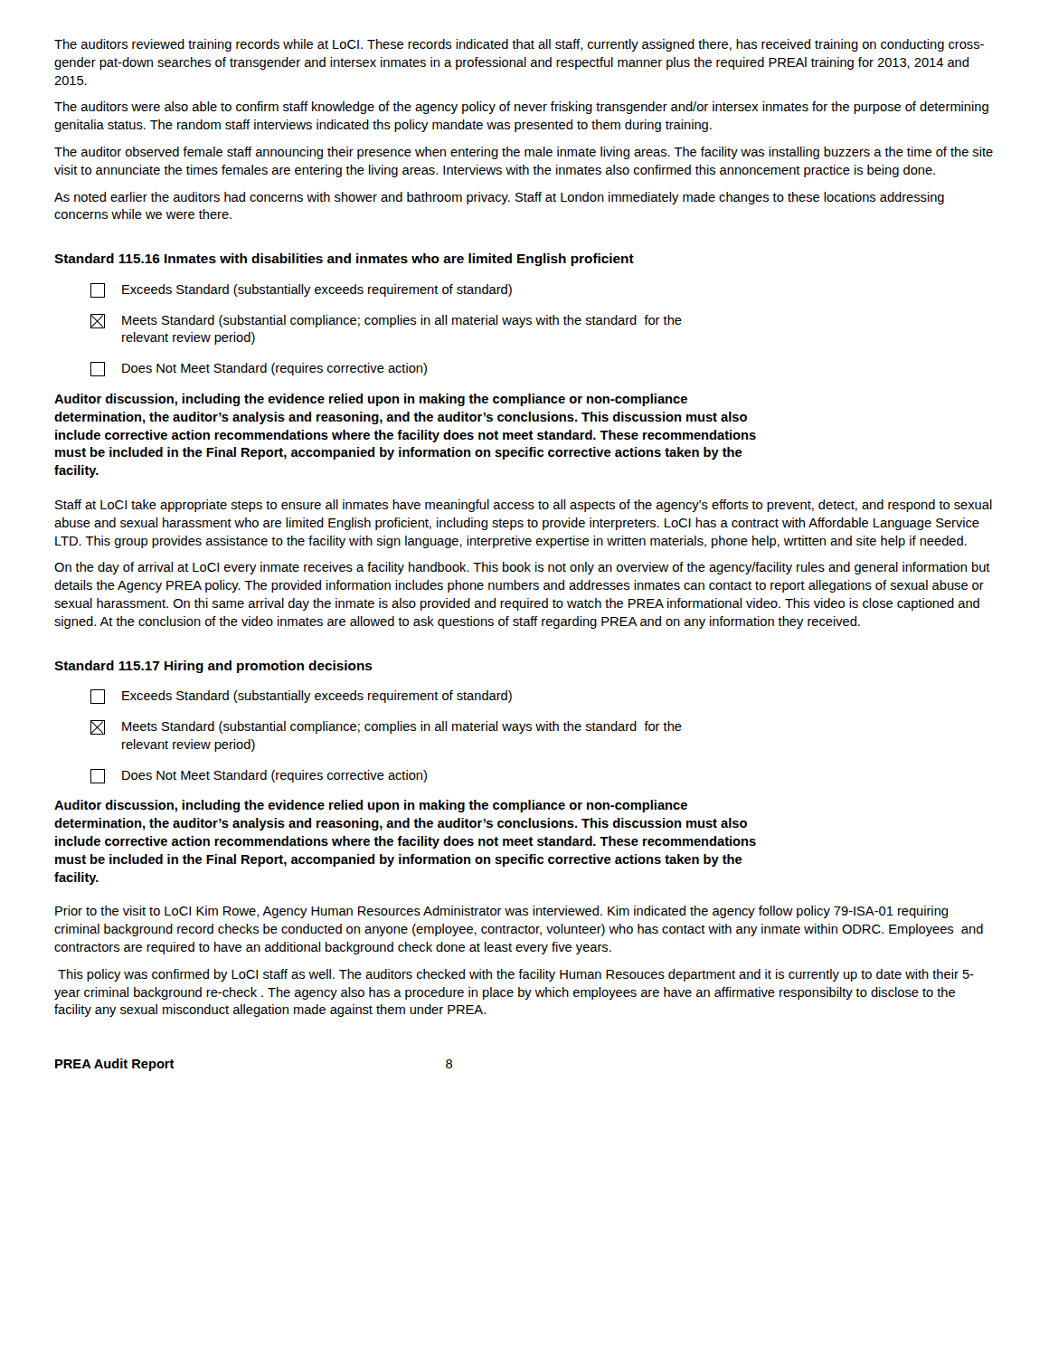The auditors reviewed training records while at LoCI. These records indicated that all staff, currently assigned there, has received training on conducting cross-gender pat-down searches of transgender and intersex inmates in a professional and respectful manner plus the required PREAl training for 2013, 2014 and 2015.
The auditors were also able to confirm staff knowledge of the agency policy of never frisking transgender and/or intersex inmates for the purpose of determining genitalia status. The random staff interviews indicated ths policy mandate was presented to them during training.
The auditor observed female staff announcing their presence when entering the male inmate living areas. The facility was installing buzzers a the time of the site visit to annunciate the times females are entering the living areas. Interviews with the inmates also confirmed this annoncement practice is being done.
As noted earlier the auditors had concerns with shower and bathroom privacy. Staff at London immediately made changes to these locations addressing concerns while we were there.
Standard 115.16 Inmates with disabilities and inmates who are limited English proficient
Exceeds Standard (substantially exceeds requirement of standard)
Meets Standard (substantial compliance; complies in all material ways with the standard for the relevant review period)
Does Not Meet Standard (requires corrective action)
Auditor discussion, including the evidence relied upon in making the compliance or non-compliance determination, the auditor’s analysis and reasoning, and the auditor’s conclusions. This discussion must also include corrective action recommendations where the facility does not meet standard. These recommendations must be included in the Final Report, accompanied by information on specific corrective actions taken by the facility.
Staff at LoCI take appropriate steps to ensure all inmates have meaningful access to all aspects of the agency’s efforts to prevent, detect, and respond to sexual abuse and sexual harassment who are limited English proficient, including steps to provide interpreters. LoCI has a contract with Affordable Language Service LTD. This group provides assistance to the facility with sign language, interpretive expertise in written materials, phone help, wrtitten and site help if needed.
On the day of arrival at LoCI every inmate receives a facility handbook. This book is not only an overview of the agency/facility rules and general information but details the Agency PREA policy. The provided information includes phone numbers and addresses inmates can contact to report allegations of sexual abuse or sexual harassment. On thi same arrival day the inmate is also provided and required to watch the PREA informational video. This video is close captioned and signed. At the conclusion of the video inmates are allowed to ask questions of staff regarding PREA and on any information they received.
Standard 115.17 Hiring and promotion decisions
Exceeds Standard (substantially exceeds requirement of standard)
Meets Standard (substantial compliance; complies in all material ways with the standard for the relevant review period)
Does Not Meet Standard (requires corrective action)
Auditor discussion, including the evidence relied upon in making the compliance or non-compliance determination, the auditor’s analysis and reasoning, and the auditor’s conclusions. This discussion must also include corrective action recommendations where the facility does not meet standard. These recommendations must be included in the Final Report, accompanied by information on specific corrective actions taken by the facility.
Prior to the visit to LoCI Kim Rowe, Agency Human Resources Administrator was interviewed. Kim indicated the agency follow policy 79-ISA-01 requiring criminal background record checks be conducted on anyone (employee, contractor, volunteer) who has contact with any inmate within ODRC. Employees and contractors are required to have an additional background check done at least every five years.
This policy was confirmed by LoCI staff as well. The auditors checked with the facility Human Resouces department and it is currently up to date with their 5-year criminal background re-check . The agency also has a procedure in place by which employees are have an affirmative responsibilty to disclose to the facility any sexual misconduct allegation made against them under PREA.
PREA Audit Report8